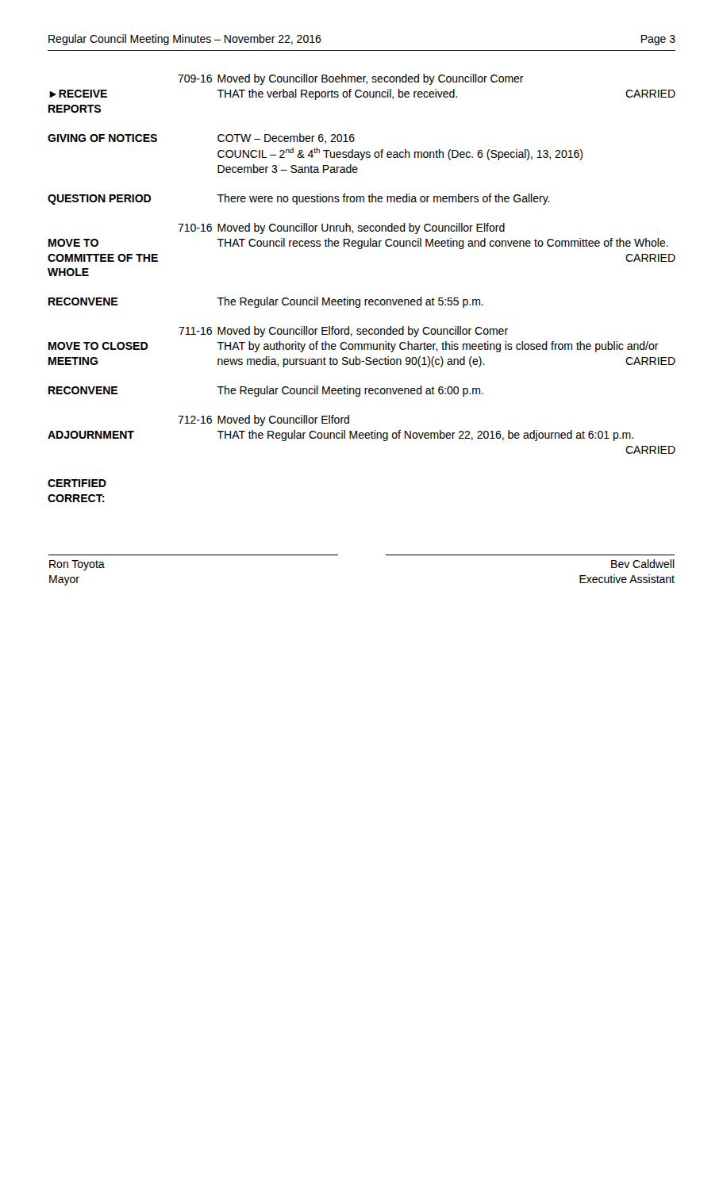Regular Council Meeting Minutes – November 22, 2016 Page 3
| 709-16 ► RECEIVE REPORTS | Moved by Councillor Boehmer, seconded by Councillor Comer THAT the verbal Reports of Council, be received. CARRIED |
| GIVING OF NOTICES | COTW – December 6, 2016 COUNCIL – 2 nd & 4 th Tuesdays of each month (Dec. 6 (Special), 13, 2016) December 3 – Santa Parade |
| QUESTION PERIOD | There were no questions from the media or members of the Gallery. |
| 710-16 MOVE TO COMMITTEE OF THE WHOLE | Moved by Councillor Unruh, seconded by Councillor Elford THAT Council recess the Regular Council Meeting and convene to Committee of the Whole. CARRIED |
| RECONVENE | The Regular Council Meeting reconvened at 5:55 p.m. |
| 711-16 MOVE TO CLOSED MEETING | Moved by Councillor Elford, seconded by Councillor Comer THAT by authority of the Community Charter, this meeting is closed from the public and/or news media, pursuant to Sub-Section 90(1)(c) and (e). CARRIED |
| RECONVENE | The Regular Council Meeting reconvened at 6:00 p.m. |
| 712-16 ADJOURNMENT | Moved by Councillor Elford THAT the Regular Council Meeting of November 22, 2016, be adjourned at 6:01 p.m. CARRIED |
CERTIFIED
CORRECT:
| Ron Toyota Mayor | Bev Caldwell Executive Assistant |